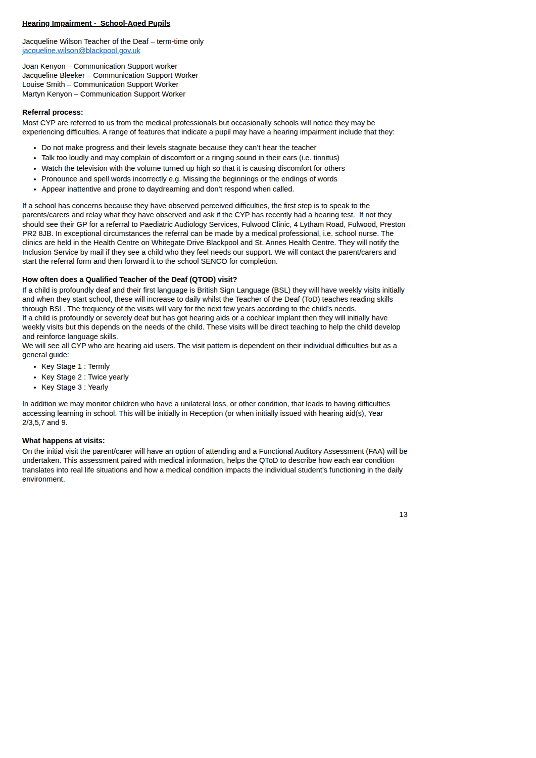Hearing Impairment - School-Aged Pupils
Jacqueline Wilson Teacher of the Deaf – term-time only
jacqueline.wilson@blackpool.gov.uk
Joan Kenyon – Communication Support worker
Jacqueline Bleeker – Communication Support Worker
Louise Smith – Communication Support Worker
Martyn Kenyon – Communication Support Worker
Referral process:
Most CYP are referred to us from the medical professionals but occasionally schools will notice they may be experiencing difficulties. A range of features that indicate a pupil may have a hearing impairment include that they:
Do not make progress and their levels stagnate because they can’t hear the teacher
Talk too loudly and may complain of discomfort or a ringing sound in their ears (i.e. tinnitus)
Watch the television with the volume turned up high so that it is causing discomfort for others
Pronounce and spell words incorrectly e.g. Missing the beginnings or the endings of words
Appear inattentive and prone to daydreaming and don’t respond when called.
If a school has concerns because they have observed perceived difficulties, the first step is to speak to the parents/carers and relay what they have observed and ask if the CYP has recently had a hearing test. If not they should see their GP for a referral to Paediatric Audiology Services, Fulwood Clinic, 4 Lytham Road, Fulwood, Preston PR2 8JB. In exceptional circumstances the referral can be made by a medical professional, i.e. school nurse. The clinics are held in the Health Centre on Whitegate Drive Blackpool and St. Annes Health Centre. They will notify the Inclusion Service by mail if they see a child who they feel needs our support. We will contact the parent/carers and start the referral form and then forward it to the school SENCO for completion.
How often does a Qualified Teacher of the Deaf (QTOD) visit?
If a child is profoundly deaf and their first language is British Sign Language (BSL) they will have weekly visits initially and when they start school, these will increase to daily whilst the Teacher of the Deaf (ToD) teaches reading skills through BSL. The frequency of the visits will vary for the next few years according to the child’s needs.
If a child is profoundly or severely deaf but has got hearing aids or a cochlear implant then they will initially have weekly visits but this depends on the needs of the child. These visits will be direct teaching to help the child develop and reinforce language skills.
We will see all CYP who are hearing aid users. The visit pattern is dependent on their individual difficulties but as a general guide:
Key Stage 1 : Termly
Key Stage 2 : Twice yearly
Key Stage 3 : Yearly
In addition we may monitor children who have a unilateral loss, or other condition, that leads to having difficulties accessing learning in school. This will be initially in Reception (or when initially issued with hearing aid(s), Year 2/3,5,7 and 9.
What happens at visits:
On the initial visit the parent/carer will have an option of attending and a Functional Auditory Assessment (FAA) will be undertaken. This assessment paired with medical information, helps the QToD to describe how each ear condition translates into real life situations and how a medical condition impacts the individual student's functioning in the daily environment.
13